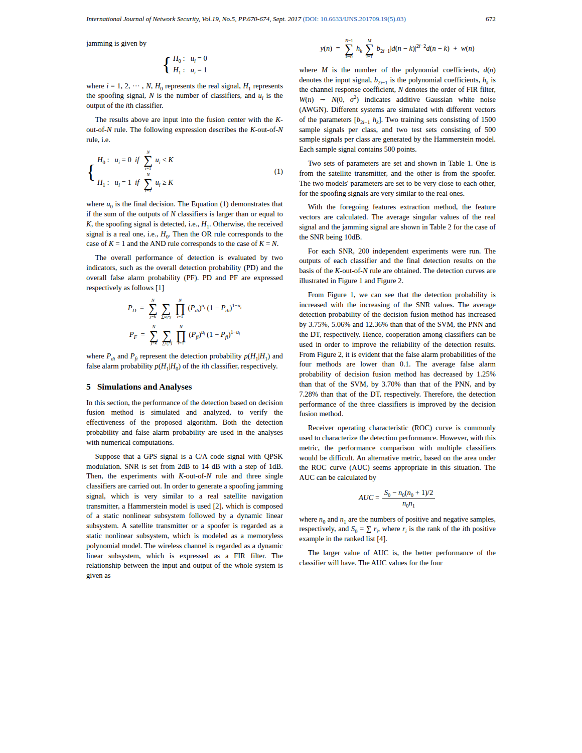International Journal of Network Security, Vol.19, No.5, PP.670-674, Sept. 2017 (DOI: 10.6633/IJNS.201709.19(5).03) 672
jamming is given by
{ H0 : ui = 0 H1 : ui = 1
where i = 1, 2, ··· , N, H0 represents the real signal, H1 represents the spoofing signal, N is the number of classifiers, and ui is the output of the ith classifier.
The results above are input into the fusion center with the K-out-of-N rule. The following expression describes the K-out-of-N rule, i.e.
{ H0 : ui = 0 if N∑i=1 ui < K H1 : ui = 1 if N∑i=1 ui ≥ K (1)
where u0 is the final decision. The Equation (1) demonstrates that if the sum of the outputs of N classifiers is larger than or equal to K, the spoofing signal is detected, i.e., H1. Otherwise, the received signal is a real one, i.e., H0. Then the OR rule corresponds to the case of K = 1 and the AND rule corresponds to the case of K = N.
The overall performance of detection is evaluated by two indicators, such as the overall detection probability (PD) and the overall false alarm probability (PF). PD and PF are expressed respectively as follows [1]
PD = N∑j=k ∑∑ui=j N∏i=1 (Pdi)ui (1 − Pdi)1−ui
PF = N∑j=k ∑∑ui=j N∏i=1 (Pfi)ui (1 − Pfi)1−ui
where Pdi and Pfi represent the detection probability p(H1|H1) and false alarm probability p(H1|H0) of the ith classifier, respectively.
5 Simulations and Analyses
In this section, the performance of the detection based on decision fusion method is simulated and analyzed, to verify the effectiveness of the proposed algorithm. Both the detection probability and false alarm probability are used in the analyses with numerical computations.
Suppose that a GPS signal is a C/A code signal with QPSK modulation. SNR is set from 2dB to 14 dB with a step of 1dB. Then, the experiments with K-out-of-N rule and three single classifiers are carried out. In order to generate a spoofing jamming signal, which is very similar to a real satellite navigation transmitter, a Hammerstein model is used [2], which is composed of a static nonlinear subsystem followed by a dynamic linear subsystem. A satellite transmitter or a spoofer is regarded as a static nonlinear subsystem, which is modeled as a memoryless polynomial model. The wireless channel is regarded as a dynamic linear subsystem, which is expressed as a FIR filter. The relationship between the input and output of the whole system is given as
y(n) = N−1∑k=0 hk M∑i=1 b2i−1|d(n − k)|2i−2d(n − k) + w(n)
where M is the number of the polynomial coefficients, d(n) denotes the input signal, b2i−1 is the polynomial coefficients, hk is the channel response coefficient, N denotes the order of FIR filter, W(n) ∼ N(0, σ2) indicates additive Gaussian white noise (AWGN). Different systems are simulated with different vectors of the parameters [b2i−1 hk]. Two training sets consisting of 1500 sample signals per class, and two test sets consisting of 500 sample signals per class are generated by the Hammerstein model. Each sample signal contains 500 points.
Two sets of parameters are set and shown in Table 1. One is from the satellite transmitter, and the other is from the spoofer. The two models' parameters are set to be very close to each other, for the spoofing signals are very similar to the real ones.
With the foregoing features extraction method, the feature vectors are calculated. The average singular values of the real signal and the jamming signal are shown in Table 2 for the case of the SNR being 10dB.
For each SNR, 200 independent experiments were run. The outputs of each classifier and the final detection results on the basis of the K-out-of-N rule are obtained. The detection curves are illustrated in Figure 1 and Figure 2.
From Figure 1, we can see that the detection probability is increased with the increasing of the SNR values. The average detection probability of the decision fusion method has increased by 3.75%, 5.06% and 12.36% than that of the SVM, the PNN and the DT, respectively. Hence, cooperation among classifiers can be used in order to improve the reliability of the detection results. From Figure 2, it is evident that the false alarm probabilities of the four methods are lower than 0.1. The average false alarm probability of decision fusion method has decreased by 1.25% than that of the SVM, by 3.70% than that of the PNN, and by 7.28% than that of the DT, respectively. Therefore, the detection performance of the three classifiers is improved by the decision fusion method.
Receiver operating characteristic (ROC) curve is commonly used to characterize the detection performance. However, with this metric, the performance comparison with multiple classifiers would be difficult. An alternative metric, based on the area under the ROC curve (AUC) seems appropriate in this situation. The AUC can be calculated by
AUC = S0 − n0(n0 + 1)/2 n0n1
where n0 and n1 are the numbers of positive and negative samples, respectively, and S0 = ∑ ri, where ri is the rank of the ith positive example in the ranked list [4].
The larger value of AUC is, the better performance of the classifier will have. The AUC values for the four